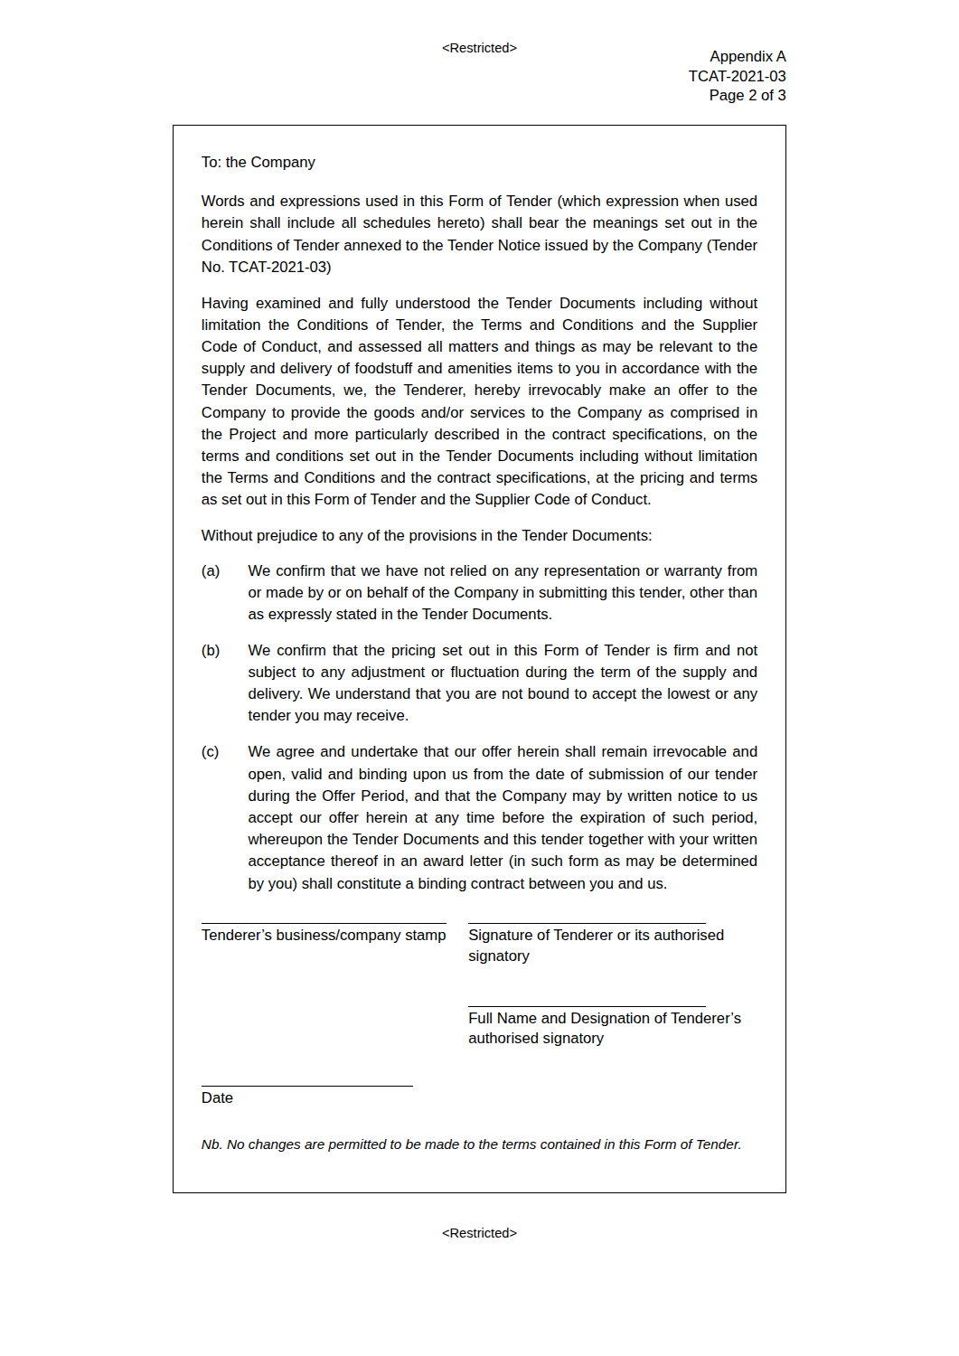<Restricted>
Appendix A
TCAT-2021-03
Page 2 of 3
To: the Company
Words and expressions used in this Form of Tender (which expression when used herein shall include all schedules hereto) shall bear the meanings set out in the Conditions of Tender annexed to the Tender Notice issued by the Company (Tender No. TCAT-2021-03)
Having examined and fully understood the Tender Documents including without limitation the Conditions of Tender, the Terms and Conditions and the Supplier Code of Conduct, and assessed all matters and things as may be relevant to the supply and delivery of foodstuff and amenities items to you in accordance with the Tender Documents, we, the Tenderer, hereby irrevocably make an offer to the Company to provide the goods and/or services to the Company as comprised in the Project and more particularly described in the contract specifications, on the terms and conditions set out in the Tender Documents including without limitation the Terms and Conditions and the contract specifications, at the pricing and terms as set out in this Form of Tender and the Supplier Code of Conduct.
Without prejudice to any of the provisions in the Tender Documents:
(a)
We confirm that we have not relied on any representation or warranty from or made by or on behalf of the Company in submitting this tender, other than as expressly stated in the Tender Documents.
(b)
We confirm that the pricing set out in this Form of Tender is firm and not subject to any adjustment or fluctuation during the term of the supply and delivery. We understand that you are not bound to accept the lowest or any tender you may receive.
(c)
We agree and undertake that our offer herein shall remain irrevocable and open, valid and binding upon us from the date of submission of our tender during the Offer Period, and that the Company may by written notice to us accept our offer herein at any time before the expiration of such period, whereupon the Tender Documents and this tender together with your written acceptance thereof in an award letter (in such form as may be determined by you) shall constitute a binding contract between you and us.
Tenderer’s business/company stamp
Signature of Tenderer or its authorised
signatory
Full Name and Designation of Tenderer’s
authorised signatory
Date
Nb. No changes are permitted to be made to the terms contained in this Form of Tender.
<Restricted>